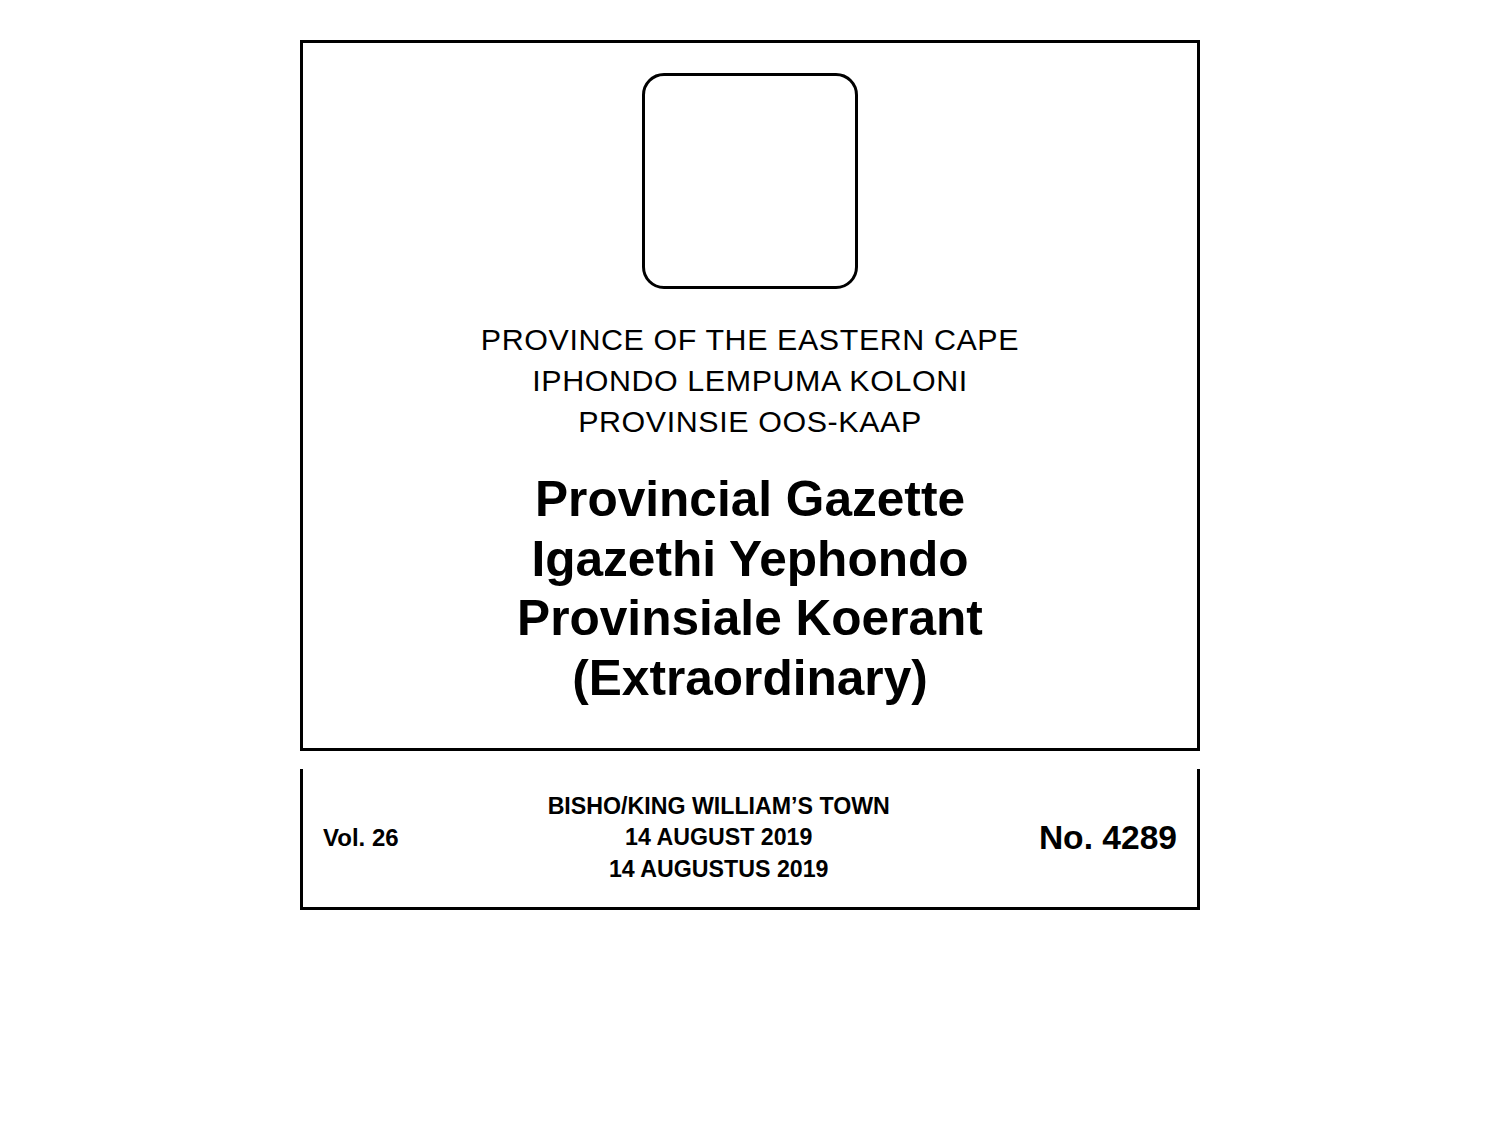PROVINCE OF THE EASTERN CAPE
IPHONDO LEMPUMA KOLONI
PROVINSIE OOS-KAAP
Provincial Gazette
Igazethi Yephondo
Provinsiale Koerant
(Extraordinary)
Vol. 26
BISHO/KING WILLIAM’S TOWN
14 AUGUST 2019
14 AUGUSTUS 2019
No. 4289